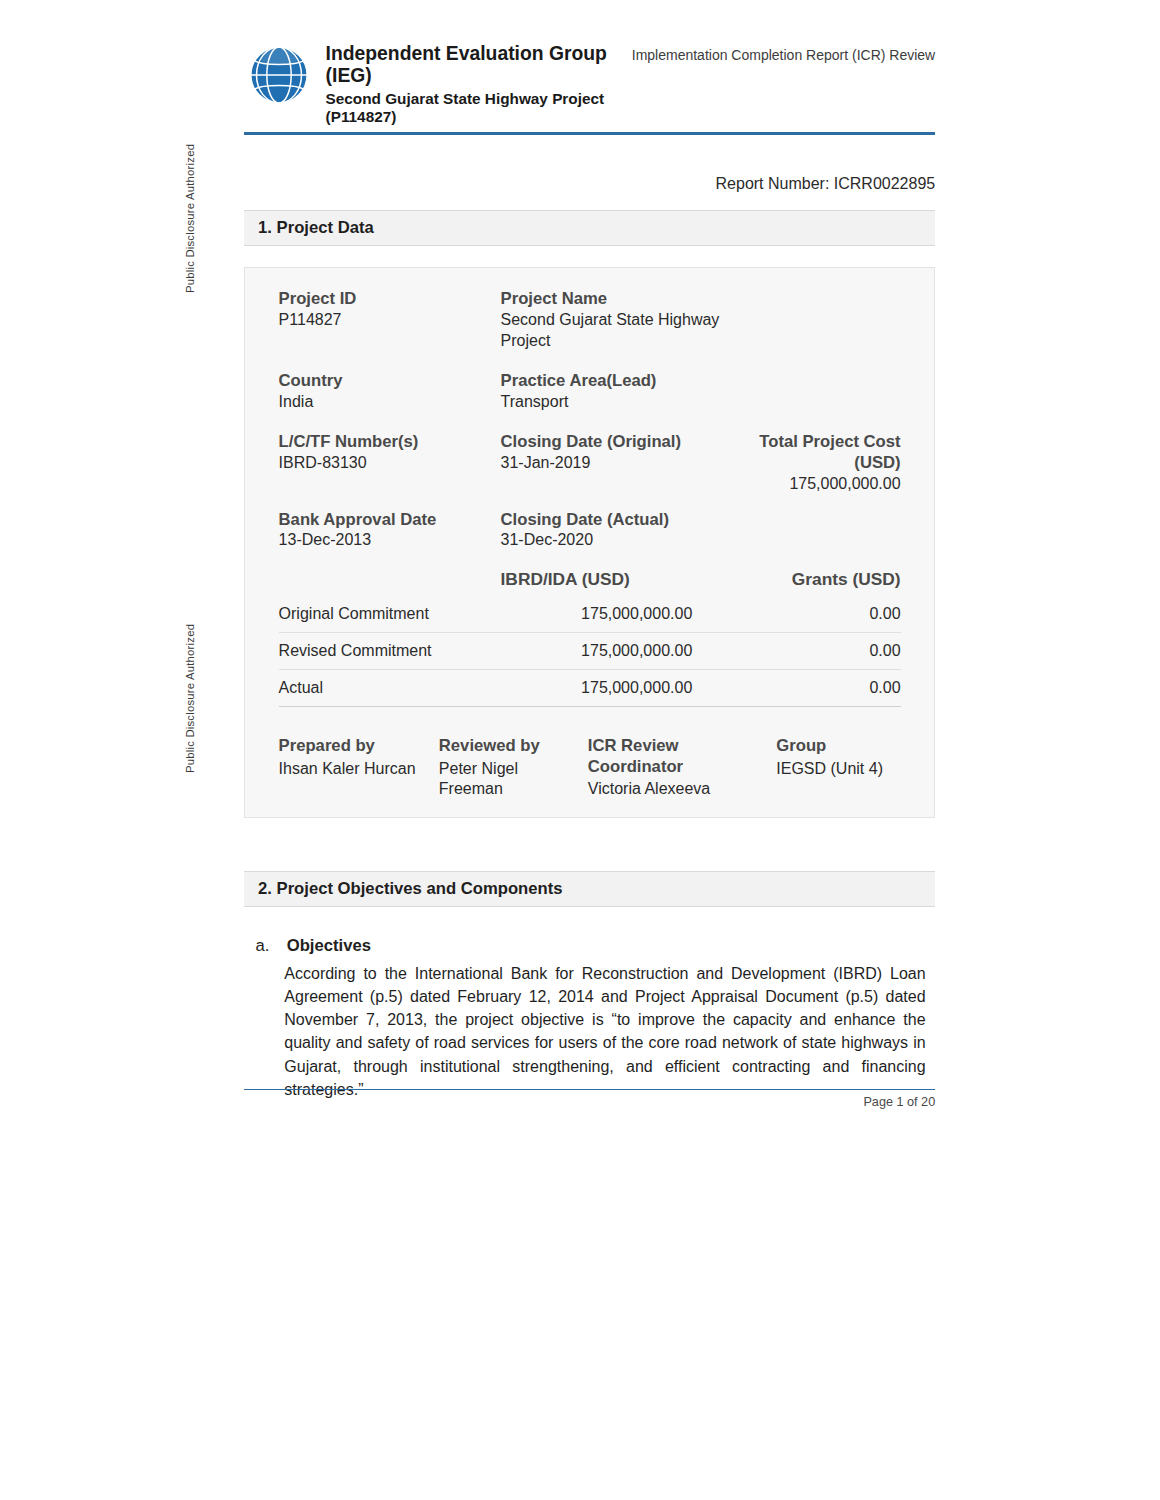Public Disclosure Authorized
Public Disclosure Authorized
Independent Evaluation Group (IEG)
Second Gujarat State Highway Project (P114827)
Implementation Completion Report (ICR) Review
Report Number: ICRR0022895
1. Project Data
Project ID
P114827
Project Name
Second Gujarat State Highway Project
Country
India
Practice Area(Lead)
Transport
L/C/TF Number(s)
IBRD-83130
Closing Date (Original)
31-Jan-2019
Total Project Cost (USD)
175,000,000.00
Bank Approval Date
13-Dec-2013
Closing Date (Actual)
31-Dec-2020
IBRD/IDA (USD)
Grants (USD)
| Original Commitment | 175,000,000.00 | 0.00 |
| Revised Commitment | 175,000,000.00 | 0.00 |
| Actual | 175,000,000.00 | 0.00 |
Prepared by
Ihsan Kaler Hurcan
Reviewed by
Peter Nigel Freeman
ICR Review Coordinator
Victoria Alexeeva
Group
IEGSD (Unit 4)
2. Project Objectives and Components
a. Objectives
According to the International Bank for Reconstruction and Development (IBRD) Loan Agreement (p.5) dated February 12, 2014 and Project Appraisal Document (p.5) dated November 7, 2013, the project objective is “to improve the capacity and enhance the quality and safety of road services for users of the core road network of state highways in Gujarat, through institutional strengthening, and efficient contracting and financing strategies.”
Page 1 of 20